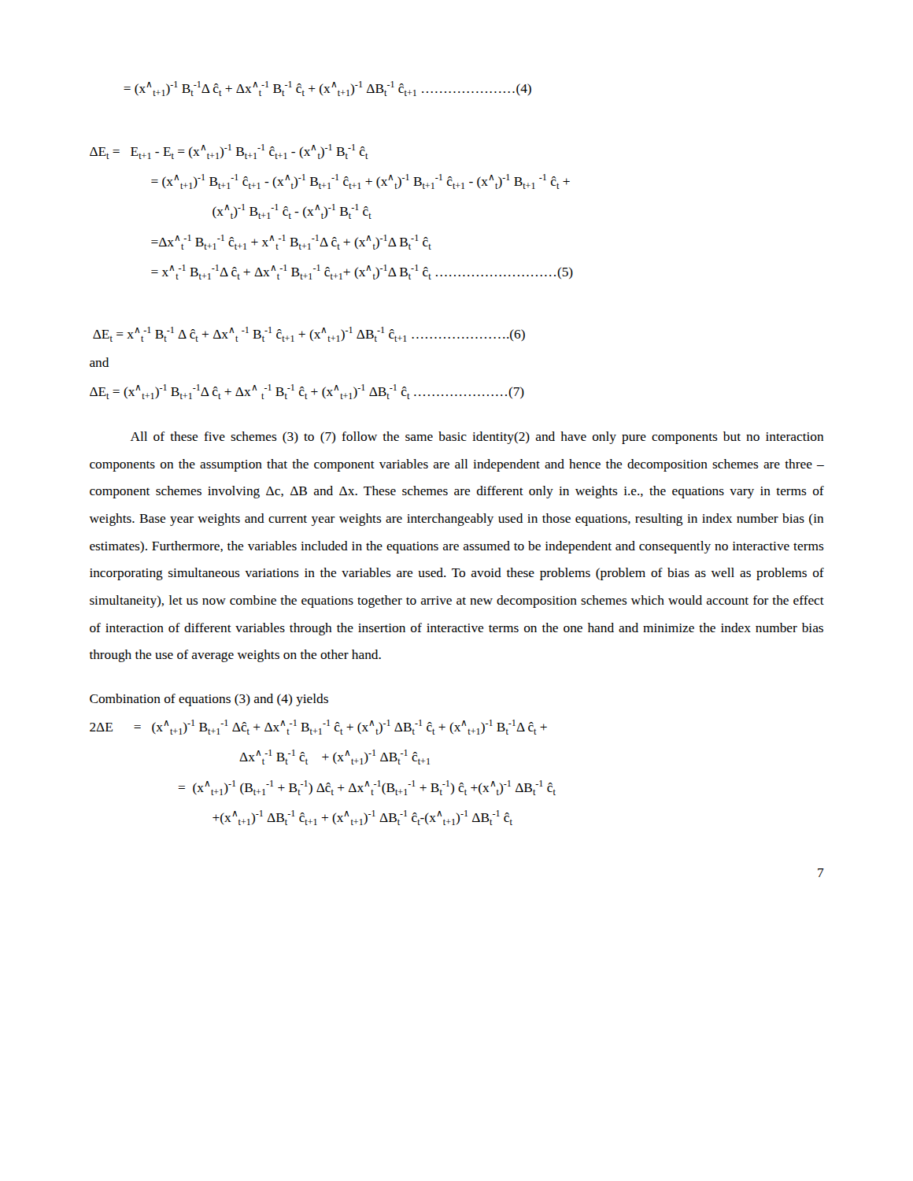= (x∧t+1)-1 Bt-1Δ ĉt + Δx∧t-1 Bt-1 ĉt + (x∧t+1)-1 ΔBt-1 ĉt+1 …………………(4)
ΔEt = Et+1 - Et = (x∧t+1)-1 Bt+1-1 ĉt+1 - (x∧t)-1 Bt-1 ĉt
= (x∧t+1)-1 Bt+1-1 ĉt+1 - (x∧t)-1 Bt+1-1 ĉt+1 + (x∧t)-1 Bt+1-1 ĉt+1 - (x∧t)-1 Bt+1 -1 ĉt +
(x∧t)-1 Bt+1-1 ĉt - (x∧t)-1 Bt-1 ĉt
=Δx∧t-1 Bt+1-1 ĉt+1 + x∧t-1 Bt+1-1Δ ĉt + (x∧t)-1Δ Bt-1 ĉt
= x∧t-1 Bt+1-1Δ ĉt + Δx∧t-1 Bt+1-1 ĉt+1+ (x∧t)-1Δ Bt-1 ĉt ………………………(5)
ΔEt = x∧t-1 Bt-1 Δ ĉt + Δx∧t -1 Bt-1 ĉt+1 + (x∧t+1)-1 ΔBt-1 ĉt+1 ………………….(6)
and
ΔEt = (x∧t+1)-1 Bt+1-1Δ ĉt + Δx∧ t-1 Bt-1 ĉt + (x∧t+1)-1 ΔBt-1 ĉt …………………(7)
All of these five schemes (3) to (7) follow the same basic identity(2) and have only pure components but no interaction components on the assumption that the component variables are all independent and hence the decomposition schemes are three – component schemes involving Δc, ΔB and Δx. These schemes are different only in weights i.e., the equations vary in terms of weights. Base year weights and current year weights are interchangeably used in those equations, resulting in index number bias (in estimates). Furthermore, the variables included in the equations are assumed to be independent and consequently no interactive terms incorporating simultaneous variations in the variables are used. To avoid these problems (problem of bias as well as problems of simultaneity), let us now combine the equations together to arrive at new decomposition schemes which would account for the effect of interaction of different variables through the insertion of interactive terms on the one hand and minimize the index number bias through the use of average weights on the other hand.
Combination of equations (3) and (4) yields
2ΔE = (x∧t+1)-1 Bt+1-1 Δĉt + Δx∧t-1 Bt+1-1 ĉt + (x∧t)-1 ΔBt-1 ĉt + (x∧t+1)-1 Bt-1Δ ĉt +
Δx∧t-1 Bt-1 ĉt + (x∧t+1)-1 ΔBt-1 ĉt+1
= (x∧t+1)-1 (Bt+1-1 + Bt-1) Δĉt + Δx∧t-1(Bt+1-1 + Bt-1) ĉt +(x∧t)-1 ΔBt-1 ĉt
+(x∧t+1)-1 ΔBt-1 ĉt+1 + (x∧t+1)-1 ΔBt-1 ĉt-(x∧t+1)-1 ΔBt-1 ĉt
7